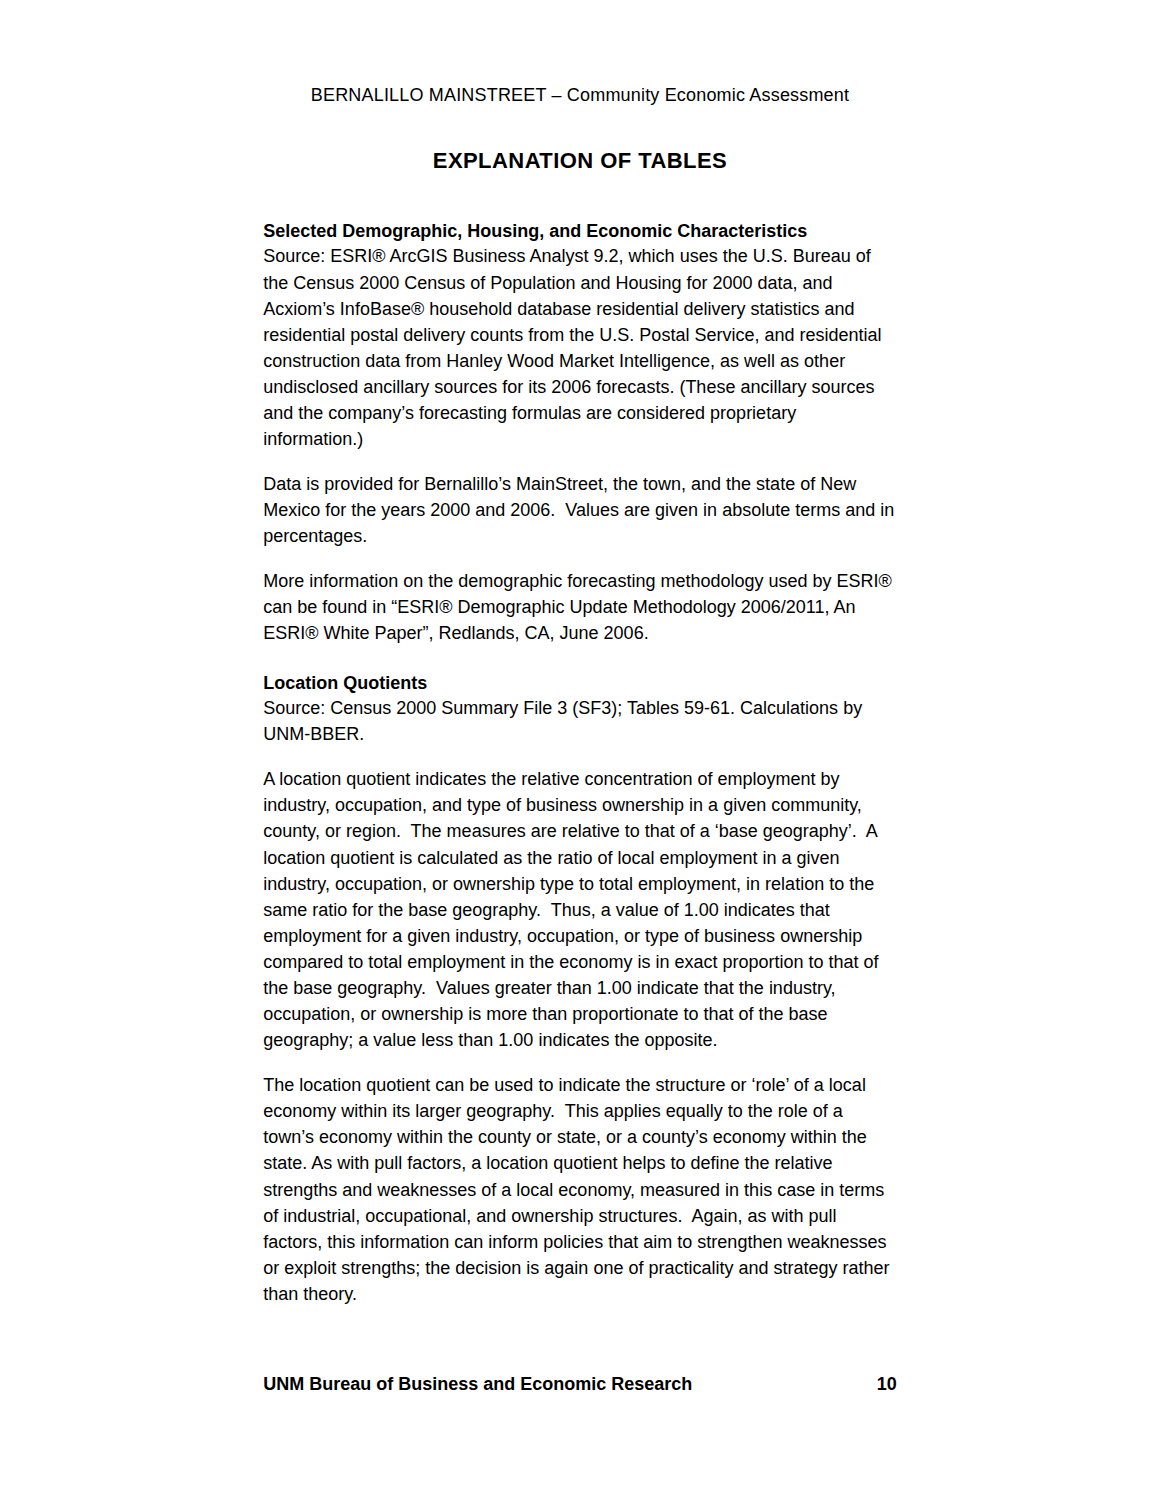BERNALILLO MAINSTREET – Community Economic Assessment
EXPLANATION OF TABLES
Selected Demographic, Housing, and Economic Characteristics
Source: ESRI® ArcGIS Business Analyst 9.2, which uses the U.S. Bureau of the Census 2000 Census of Population and Housing for 2000 data, and Acxiom’s InfoBase® household database residential delivery statistics and residential postal delivery counts from the U.S. Postal Service, and residential construction data from Hanley Wood Market Intelligence, as well as other undisclosed ancillary sources for its 2006 forecasts. (These ancillary sources and the company’s forecasting formulas are considered proprietary information.)
Data is provided for Bernalillo’s MainStreet, the town, and the state of New Mexico for the years 2000 and 2006. Values are given in absolute terms and in percentages.
More information on the demographic forecasting methodology used by ESRI® can be found in “ESRI® Demographic Update Methodology 2006/2011, An ESRI® White Paper”, Redlands, CA, June 2006.
Location Quotients
Source: Census 2000 Summary File 3 (SF3); Tables 59-61. Calculations by UNM-BBER.
A location quotient indicates the relative concentration of employment by industry, occupation, and type of business ownership in a given community, county, or region. The measures are relative to that of a ‘base geography’. A location quotient is calculated as the ratio of local employment in a given industry, occupation, or ownership type to total employment, in relation to the same ratio for the base geography. Thus, a value of 1.00 indicates that employment for a given industry, occupation, or type of business ownership compared to total employment in the economy is in exact proportion to that of the base geography. Values greater than 1.00 indicate that the industry, occupation, or ownership is more than proportionate to that of the base geography; a value less than 1.00 indicates the opposite.
The location quotient can be used to indicate the structure or ‘role’ of a local economy within its larger geography. This applies equally to the role of a town’s economy within the county or state, or a county’s economy within the state. As with pull factors, a location quotient helps to define the relative strengths and weaknesses of a local economy, measured in this case in terms of industrial, occupational, and ownership structures. Again, as with pull factors, this information can inform policies that aim to strengthen weaknesses or exploit strengths; the decision is again one of practicality and strategy rather than theory.
UNM Bureau of Business and Economic Research 10